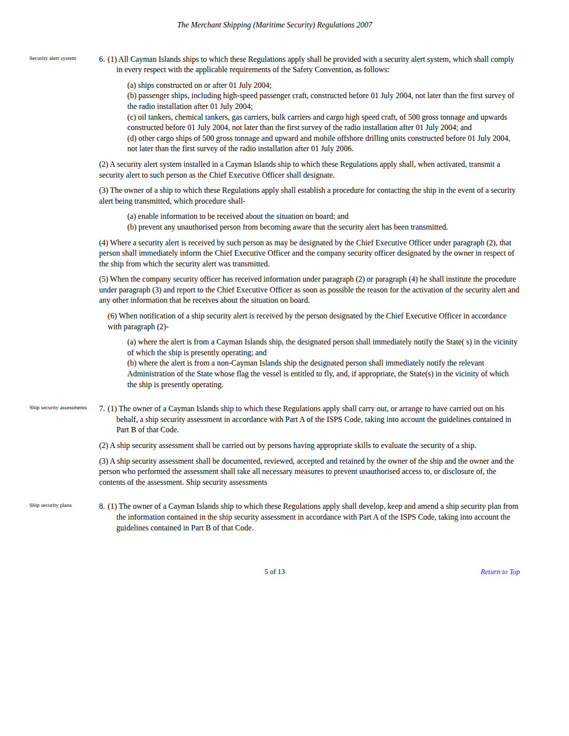The Merchant Shipping (Maritime Security) Regulations 2007
Security alert system
6.(1) All Cayman Islands ships to which these Regulations apply shall be provided with a security alert system, which shall comply in every respect with the applicable requirements of the Safety Convention, as follows:
(a) ships constructed on or after 01 July 2004;
(b) passenger ships, including high-speed passenger craft, constructed before 01 July 2004, not later than the first survey of the radio installation after 01 July 2004;
(c) oil tankers, chemical tankers, gas carriers, bulk carriers and cargo high speed craft, of 500 gross tonnage and upwards constructed before 01 July 2004, not later than the first survey of the radio installation after 01 July 2004; and
(d) other cargo ships of 500 gross tonnage and upward and mobile offshore drilling units constructed before 01 July 2004, not later than the first survey of the radio installation after 01 July 2006.
(2) A security alert system installed in a Cayman Islands ship to which these Regulations apply shall, when activated, transmit a security alert to such person as the Chief Executive Officer shall designate.
(3) The owner of a ship to which these Regulations apply shall establish a procedure for contacting the ship in the event of a security alert being transmitted, which procedure shall-
(a) enable information to be received about the situation on board; and
(b) prevent any unauthorised person from becoming aware that the security alert has been transmitted.
(4) Where a security alert is received by such person as may be designated by the Chief Executive Officer under paragraph (2), that person shall immediately inform the Chief Executive Officer and the company security officer designated by the owner in respect of the ship from which the security alert was transmitted.
(5) When the company security officer has received information under paragraph (2) or paragraph (4) he shall institute the procedure under paragraph (3) and report to the Chief Executive Officer as soon as possible the reason for the activation of the security alert and any other information that he receives about the situation on board.
(6) When notification of a ship security alert is received by the person designated by the Chief Executive Officer in accordance with paragraph (2)-
(a) where the alert is from a Cayman Islands ship, the designated person shall immediately notify the State( s) in the vicinity of which the ship is presently operating; and
(b) where the alert is from a non-Cayman Islands ship the designated person shall immediately notify the relevant Administration of the State whose flag the vessel is entitled to fly, and, if appropriate, the State(s) in the vicinity of which the ship is presently operating.
Ship security assessments
7.(1) The owner of a Cayman Islands ship to which these Regulations apply shall carry out, or arrange to have carried out on his behalf, a ship security assessment in accordance with Part A of the ISPS Code, taking into account the guidelines contained in Part B of that Code.
(2) A ship security assessment shall be carried out by persons having appropriate skills to evaluate the security of a ship.
(3) A ship security assessment shall be documented, reviewed, accepted and retained by the owner of the ship and the owner and the person who performed the assessment shall take all necessary measures to prevent unauthorised access to, or disclosure of, the contents of the assessment. Ship security assessments
Ship security plans
8.(1) The owner of a Cayman Islands ship to which these Regulations apply shall develop, keep and amend a ship security plan from the information contained in the ship security assessment in accordance with Part A of the ISPS Code, taking into account the guidelines contained in Part B of that Code.
5 of 13 Return to Top